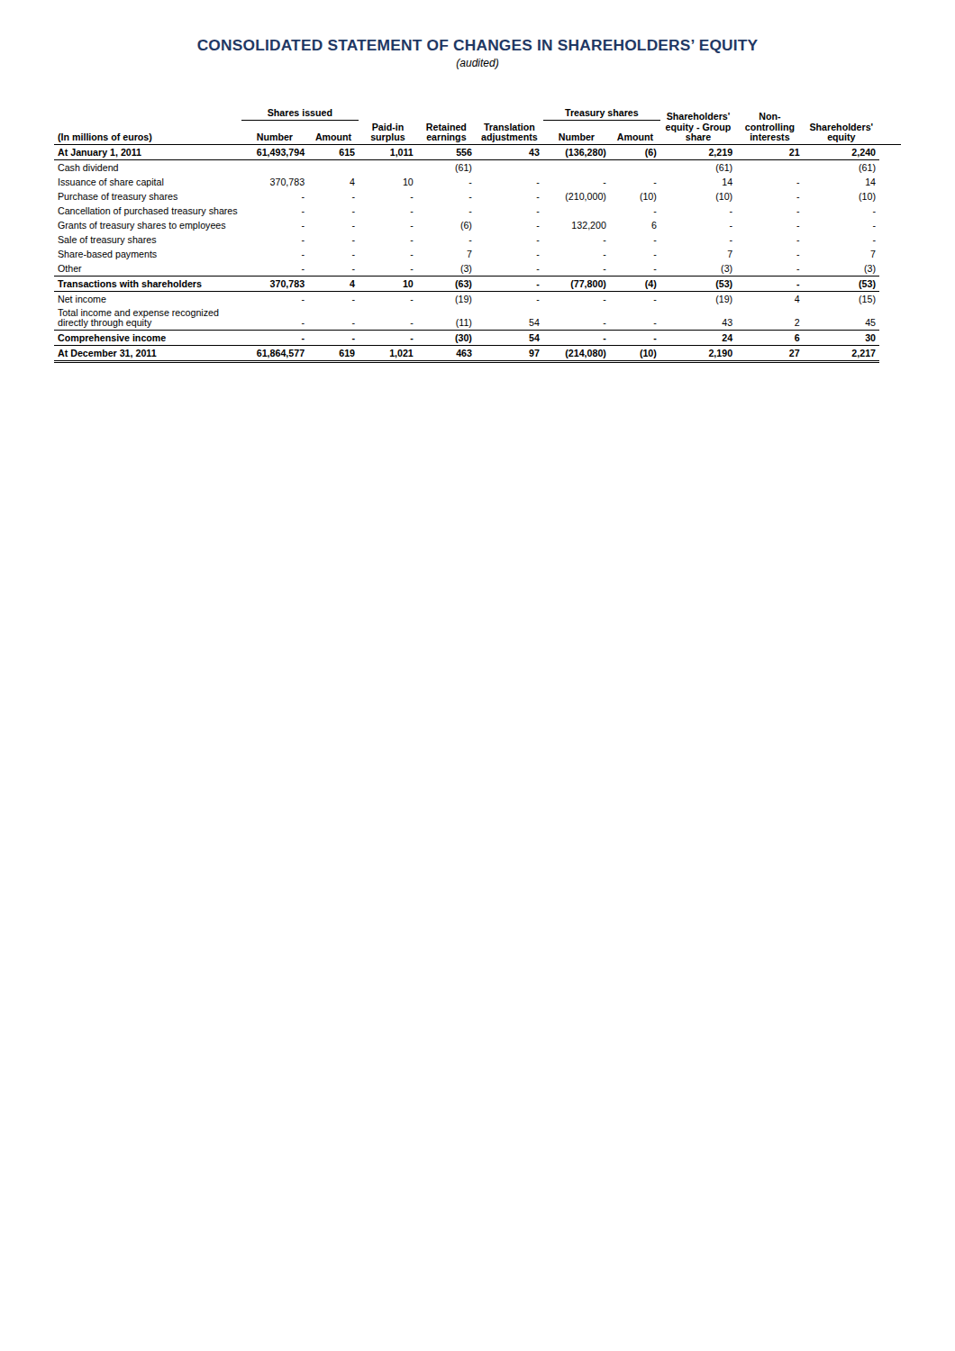CONSOLIDATED STATEMENT OF CHANGES IN SHAREHOLDERS’ EQUITY
(audited)
| | Shares issued | | | | Treasury shares | Shareholders' equity - Group share | Non- controlling interests | Shareholders' equity |
| --- | --- | --- | --- | --- | --- | --- | --- | --- |
| (In millions of euros) | Number | Amount | Paid-in surplus | Retained earnings | Translation adjustments | Number | Amount | | | |
| At January 1, 2011 | 61,493,794 | 615 | 1,011 | 556 | 43 | (136,280) | (6) | 2,219 | 21 | 2,240 |
| Cash dividend | | | | (61) | | | | (61) | | (61) |
| Issuance of share capital | 370,783 | 4 | 10 | - | - | - | - | 14 | - | 14 |
| Purchase of treasury shares | - | - | - | - | - | (210,000) | (10) | (10) | - | (10) |
| Cancellation of purchased treasury shares | - | - | - | - | - | | - | - | - | - |
| Grants of treasury shares to employees | - | - | - | (6) | - | 132,200 | 6 | - | - | - |
| Sale of treasury shares | - | - | - | - | - | - | - | - | - | - |
| Share-based payments | - | - | - | 7 | - | - | - | 7 | - | 7 |
| Other | - | - | - | (3) | - | - | - | (3) | - | (3) |
| Transactions with shareholders | 370,783 | 4 | 10 | (63) | - | (77,800) | (4) | (53) | - | (53) |
| Net income | - | - | - | (19) | - | - | - | (19) | 4 | (15) |
| Total income and expense recognized directly through equity | - | - | - | (11) | 54 | - | - | 43 | 2 | 45 |
| Comprehensive income | - | - | - | (30) | 54 | - | - | 24 | 6 | 30 |
| At December 31, 2011 | 61,864,577 | 619 | 1,021 | 463 | 97 | (214,080) | (10) | 2,190 | 27 | 2,217 |